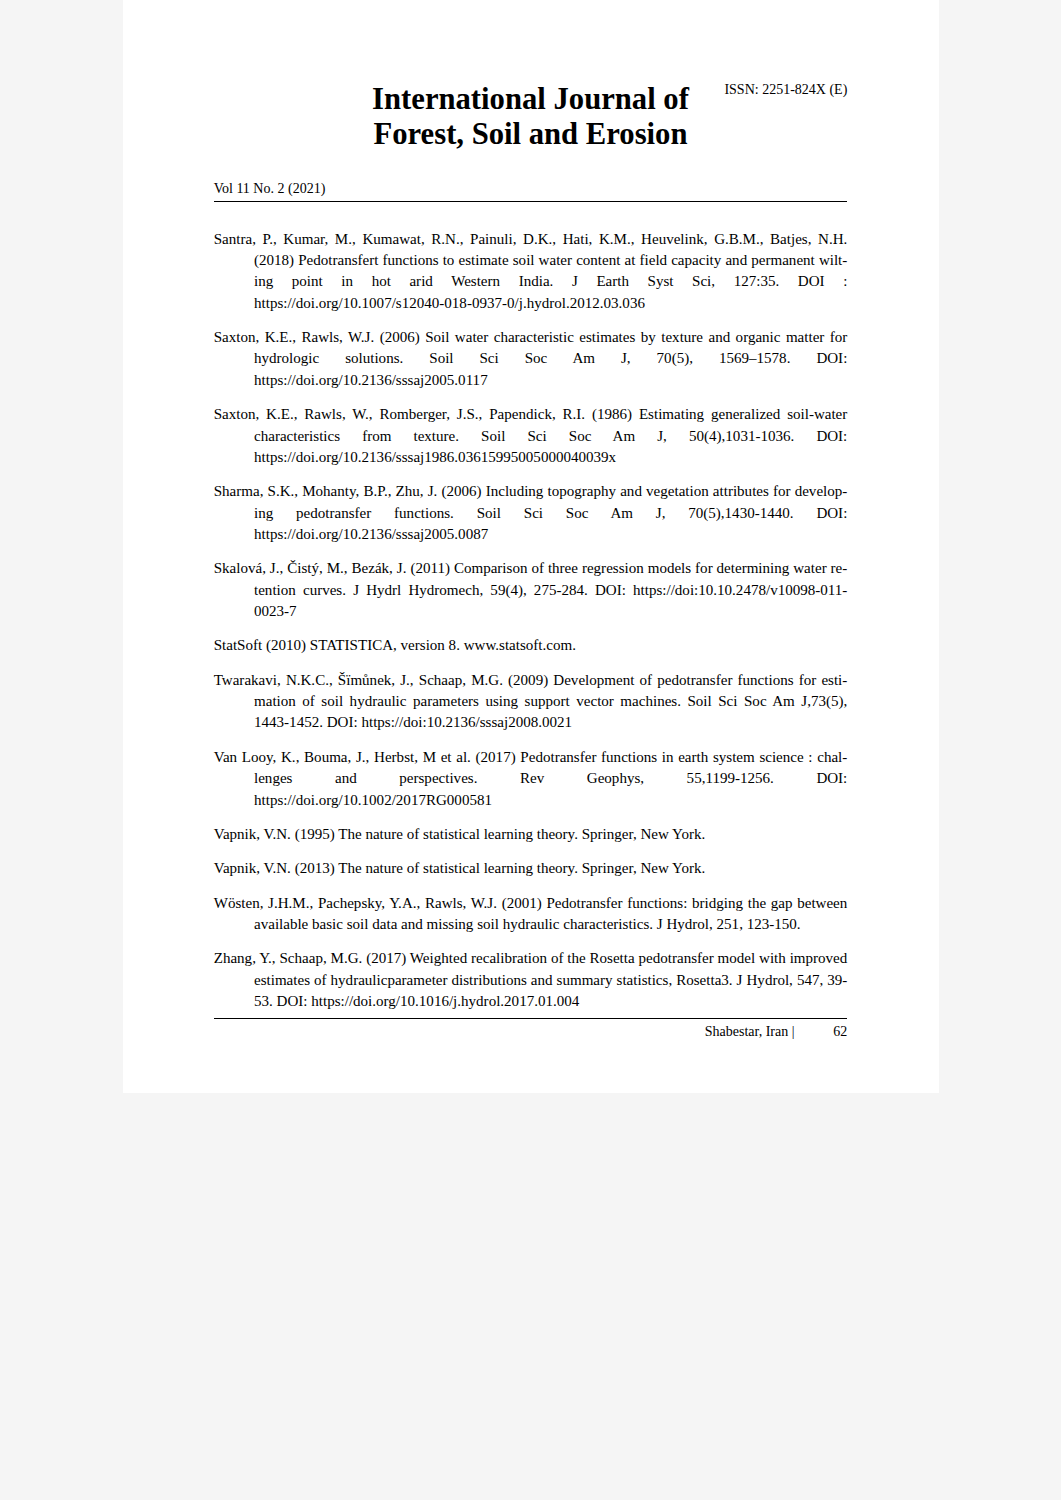ISSN: 2251-824X (E)
International Journal of
Forest, Soil and Erosion
Vol 11 No. 2 (2021)
Santra, P., Kumar, M., Kumawat, R.N., Painuli, D.K., Hati, K.M., Heuvelink, G.B.M., Batjes, N.H. (2018) Pedotransfert functions to estimate soil water content at field capacity and permanent wilting point in hot arid Western India. J Earth Syst Sci, 127:35. DOI : https://doi.org/10.1007/s12040-018-0937-0/j.hydrol.2012.03.036
Saxton, K.E., Rawls, W.J. (2006) Soil water characteristic estimates by texture and organic matter for hydrologic solutions. Soil Sci Soc Am J, 70(5), 1569–1578. DOI: https://doi.org/10.2136/sssaj2005.0117
Saxton, K.E., Rawls, W., Romberger, J.S., Papendick, R.I. (1986) Estimating generalized soil-water characteristics from texture. Soil Sci Soc Am J, 50(4),1031-1036. DOI: https://doi.org/10.2136/sssaj1986.03615995005000040039x
Sharma, S.K., Mohanty, B.P., Zhu, J. (2006) Including topography and vegetation attributes for developing pedotransfer functions. Soil Sci Soc Am J, 70(5),1430-1440. DOI: https://doi.org/10.2136/sssaj2005.0087
Skalová, J., Čistý, M., Bezák, J. (2011) Comparison of three regression models for determining water retention curves. J Hydrl Hydromech, 59(4), 275-284. DOI: https://doi:10.10.2478/v10098-011-0023-7
StatSoft (2010) STATISTICA, version 8. www.statsoft.com.
Twarakavi, N.K.C., Šïmůnek, J., Schaap, M.G. (2009) Development of pedotransfer functions for estimation of soil hydraulic parameters using support vector machines. Soil Sci Soc Am J,73(5), 1443-1452. DOI: https://doi:10.2136/sssaj2008.0021
Van Looy, K., Bouma, J., Herbst, M et al. (2017) Pedotransfer functions in earth system science : challenges and perspectives. Rev Geophys, 55,1199-1256. DOI: https://doi.org/10.1002/2017RG000581
Vapnik, V.N. (1995) The nature of statistical learning theory. Springer, New York.
Vapnik, V.N. (2013) The nature of statistical learning theory. Springer, New York.
Wösten, J.H.M., Pachepsky, Y.A., Rawls, W.J. (2001) Pedotransfer functions: bridging the gap between available basic soil data and missing soil hydraulic characteristics. J Hydrol, 251, 123-150.
Zhang, Y., Schaap, M.G. (2017) Weighted recalibration of the Rosetta pedotransfer model with improved estimates of hydraulicparameter distributions and summary statistics, Rosetta3. J Hydrol, 547, 39-53. DOI: https://doi.org/10.1016/j.hydrol.2017.01.004
Shabestar, Iran |62